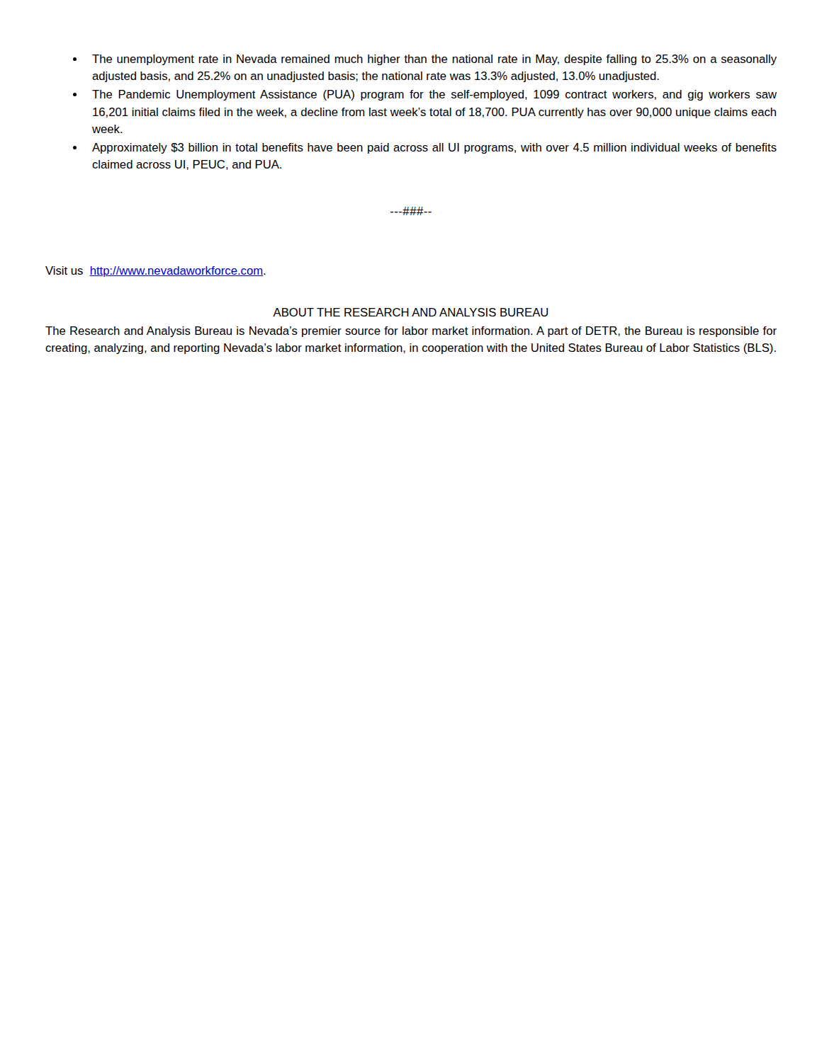The unemployment rate in Nevada remained much higher than the national rate in May, despite falling to 25.3% on a seasonally adjusted basis, and 25.2% on an unadjusted basis; the national rate was 13.3% adjusted, 13.0% unadjusted.
The Pandemic Unemployment Assistance (PUA) program for the self-employed, 1099 contract workers, and gig workers saw 16,201 initial claims filed in the week, a decline from last week’s total of 18,700. PUA currently has over 90,000 unique claims each week.
Approximately $3 billion in total benefits have been paid across all UI programs, with over 4.5 million individual weeks of benefits claimed across UI, PEUC, and PUA.
---###--
Visit us http://www.nevadaworkforce.com.
ABOUT THE RESEARCH AND ANALYSIS BUREAU
The Research and Analysis Bureau is Nevada’s premier source for labor market information. A part of DETR, the Bureau is responsible for creating, analyzing, and reporting Nevada’s labor market information, in cooperation with the United States Bureau of Labor Statistics (BLS).